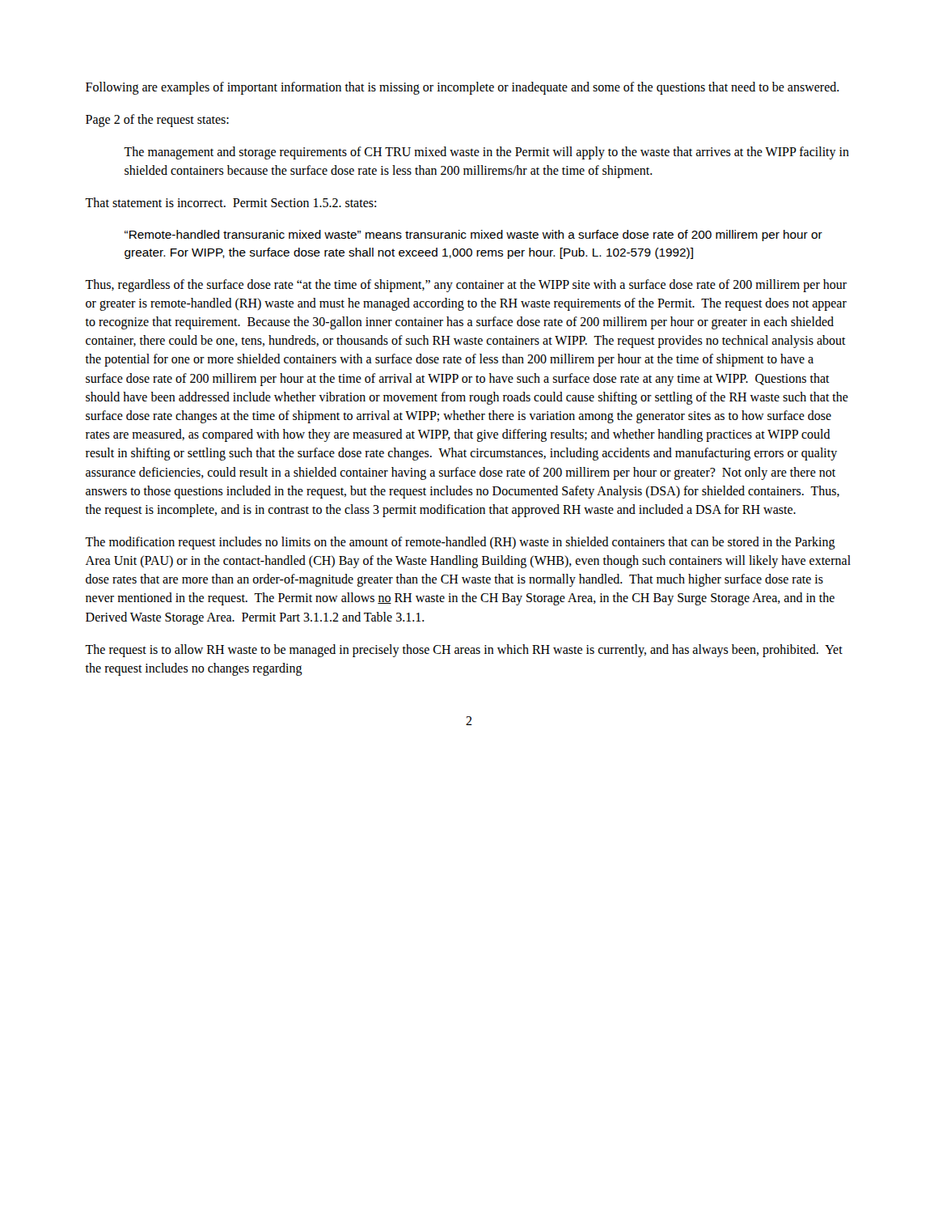Following are examples of important information that is missing or incomplete or inadequate and some of the questions that need to be answered.
Page 2 of the request states:
The management and storage requirements of CH TRU mixed waste in the Permit will apply to the waste that arrives at the WIPP facility in shielded containers because the surface dose rate is less than 200 millirems/hr at the time of shipment.
That statement is incorrect. Permit Section 1.5.2. states:
“Remote-handled transuranic mixed waste” means transuranic mixed waste with a surface dose rate of 200 millirem per hour or greater. For WIPP, the surface dose rate shall not exceed 1,000 rems per hour. [Pub. L. 102-579 (1992)]
Thus, regardless of the surface dose rate “at the time of shipment,” any container at the WIPP site with a surface dose rate of 200 millirem per hour or greater is remote-handled (RH) waste and must he managed according to the RH waste requirements of the Permit. The request does not appear to recognize that requirement. Because the 30-gallon inner container has a surface dose rate of 200 millirem per hour or greater in each shielded container, there could be one, tens, hundreds, or thousands of such RH waste containers at WIPP. The request provides no technical analysis about the potential for one or more shielded containers with a surface dose rate of less than 200 millirem per hour at the time of shipment to have a surface dose rate of 200 millirem per hour at the time of arrival at WIPP or to have such a surface dose rate at any time at WIPP. Questions that should have been addressed include whether vibration or movement from rough roads could cause shifting or settling of the RH waste such that the surface dose rate changes at the time of shipment to arrival at WIPP; whether there is variation among the generator sites as to how surface dose rates are measured, as compared with how they are measured at WIPP, that give differing results; and whether handling practices at WIPP could result in shifting or settling such that the surface dose rate changes. What circumstances, including accidents and manufacturing errors or quality assurance deficiencies, could result in a shielded container having a surface dose rate of 200 millirem per hour or greater? Not only are there not answers to those questions included in the request, but the request includes no Documented Safety Analysis (DSA) for shielded containers. Thus, the request is incomplete, and is in contrast to the class 3 permit modification that approved RH waste and included a DSA for RH waste.
The modification request includes no limits on the amount of remote-handled (RH) waste in shielded containers that can be stored in the Parking Area Unit (PAU) or in the contact-handled (CH) Bay of the Waste Handling Building (WHB), even though such containers will likely have external dose rates that are more than an order-of-magnitude greater than the CH waste that is normally handled. That much higher surface dose rate is never mentioned in the request. The Permit now allows no RH waste in the CH Bay Storage Area, in the CH Bay Surge Storage Area, and in the Derived Waste Storage Area. Permit Part 3.1.1.2 and Table 3.1.1.
The request is to allow RH waste to be managed in precisely those CH areas in which RH waste is currently, and has always been, prohibited. Yet the request includes no changes regarding
2